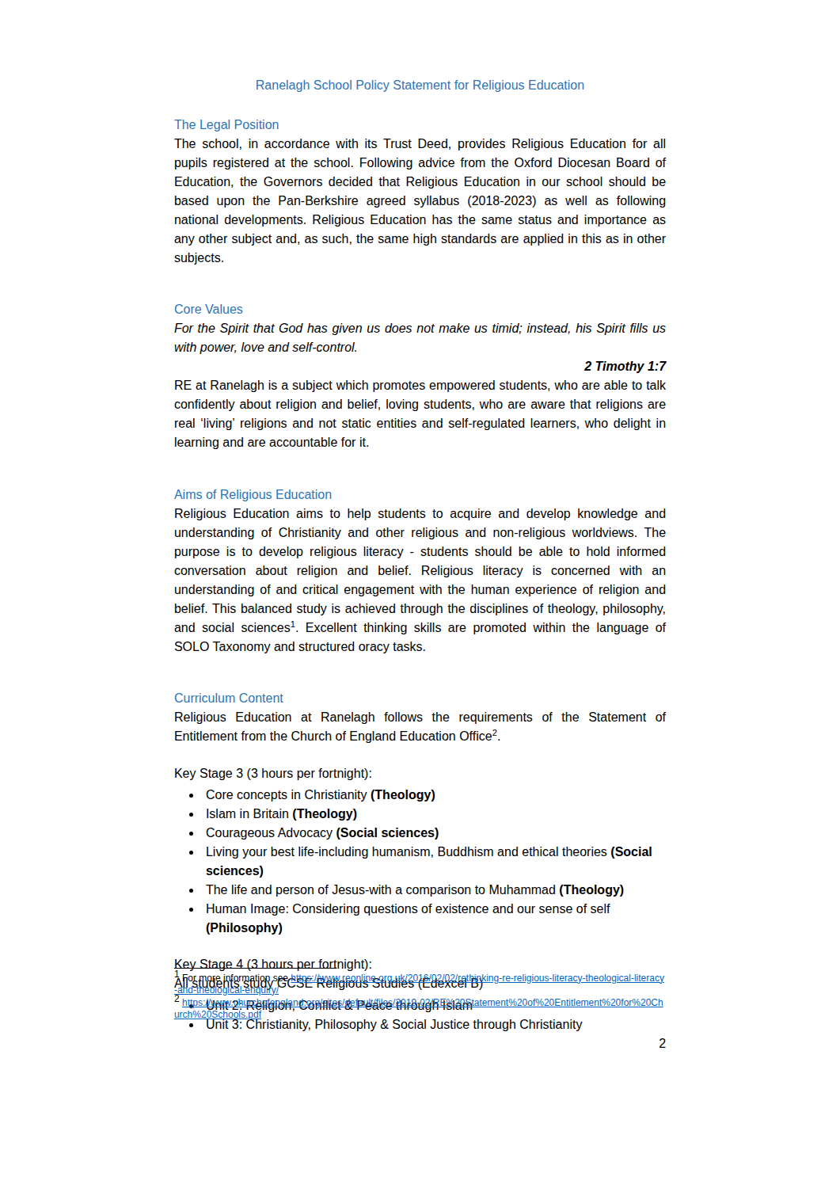Ranelagh School Policy Statement for Religious Education
The Legal Position
The school, in accordance with its Trust Deed, provides Religious Education for all pupils registered at the school. Following advice from the Oxford Diocesan Board of Education, the Governors decided that Religious Education in our school should be based upon the Pan-Berkshire agreed syllabus (2018-2023) as well as following national developments. Religious Education has the same status and importance as any other subject and, as such, the same high standards are applied in this as in other subjects.
Core Values
For the Spirit that God has given us does not make us timid; instead, his Spirit fills us with power, love and self-control.
2 Timothy 1:7
RE at Ranelagh is a subject which promotes empowered students, who are able to talk confidently about religion and belief, loving students, who are aware that religions are real ‘living’ religions and not static entities and self-regulated learners, who delight in learning and are accountable for it.
Aims of Religious Education
Religious Education aims to help students to acquire and develop knowledge and understanding of Christianity and other religious and non-religious worldviews. The purpose is to develop religious literacy - students should be able to hold informed conversation about religion and belief. Religious literacy is concerned with an understanding of and critical engagement with the human experience of religion and belief. This balanced study is achieved through the disciplines of theology, philosophy, and social sciences1. Excellent thinking skills are promoted within the language of SOLO Taxonomy and structured oracy tasks.
Curriculum Content
Religious Education at Ranelagh follows the requirements of the Statement of Entitlement from the Church of England Education Office2.
Key Stage 3 (3 hours per fortnight):
Core concepts in Christianity (Theology)
Islam in Britain (Theology)
Courageous Advocacy (Social sciences)
Living your best life-including humanism, Buddhism and ethical theories (Social sciences)
The life and person of Jesus-with a comparison to Muhammad (Theology)
Human Image: Considering questions of existence and our sense of self (Philosophy)
Key Stage 4 (3 hours per fortnight):
All students study GCSE Religious Studies (Edexcel B)
Unit 2: Religion, Conflict & Peace through Islam
Unit 3: Christianity, Philosophy & Social Justice through Christianity
1 For more information see https://www.reonline.org.uk/2016/02/02/rethinking-re-religious-literacy-theological-literacy-and-theological-enquiry/
2 https://www.churchofengland.org/sites/default/files/2019-02/RE%20Statement%20of%20Entitlement%20for%20Church%20Schools.pdf
2